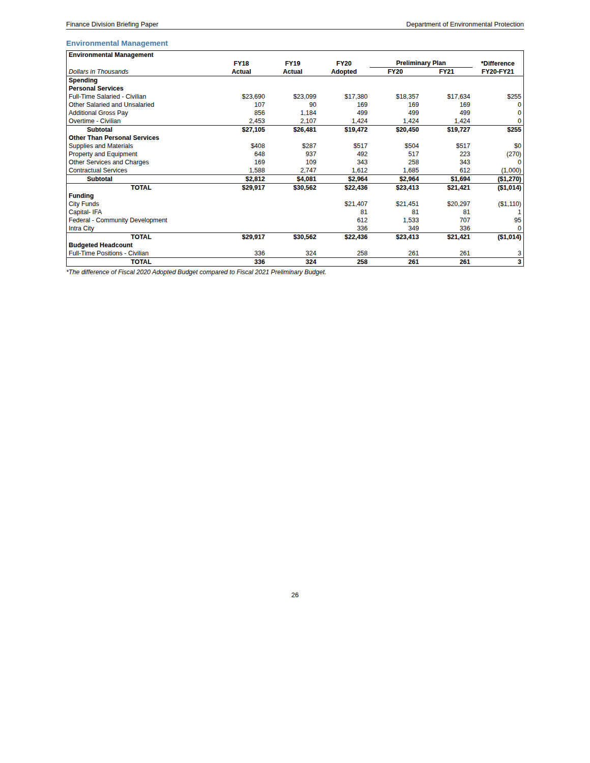Finance Division Briefing Paper
Department of Environmental Protection
Environmental Management
| Environmental Management |
| | FY18 | FY19 | FY20 | Preliminary Plan | *Difference |
| Dollars in Thousands | Actual | Actual | Adopted | FY20 | FY21 | FY20-FY21 |
| Spending | |
| Personal Services | |
| Full-Time Salaried - Civilian | $23,690 | $23,099 | $17,380 | $18,357 | $17,634 | $255 |
| Other Salaried and Unsalaried | 107 | 90 | 169 | 169 | 169 | 0 |
| Additional Gross Pay | 856 | 1,184 | 499 | 499 | 499 | 0 |
| Overtime - Civilian | 2,453 | 2,107 | 1,424 | 1,424 | 1,424 | 0 |
| Subtotal | $27,105 | $26,481 | $19,472 | $20,450 | $19,727 | $255 |
| Other Than Personal Services | |
| Supplies and Materials | $408 | $287 | $517 | $504 | $517 | $0 |
| Property and Equipment | 648 | 937 | 492 | 517 | 223 | (270) |
| Other Services and Charges | 169 | 109 | 343 | 258 | 343 | 0 |
| Contractual Services | 1,588 | 2,747 | 1,612 | 1,685 | 612 | (1,000) |
| Subtotal | $2,812 | $4,081 | $2,964 | $2,964 | $1,694 | ($1,270) |
| TOTAL | $29,917 | $30,562 | $22,436 | $23,413 | $21,421 | ($1,014) |
| Funding | |
| City Funds | | | $21,407 | $21,451 | $20,297 | ($1,110) |
| Capital- IFA | | | 81 | 81 | 81 | 1 |
| Federal - Community Development | | | 612 | 1,533 | 707 | 95 |
| Intra City | | | 336 | 349 | 336 | 0 |
| TOTAL | $29,917 | $30,562 | $22,436 | $23,413 | $21,421 | ($1,014) |
| Budgeted Headcount | |
| Full-Time Positions - Civilian | 336 | 324 | 258 | 261 | 261 | 3 |
| TOTAL | 336 | 324 | 258 | 261 | 261 | 3 |
*The difference of Fiscal 2020 Adopted Budget compared to Fiscal 2021 Preliminary Budget.
26